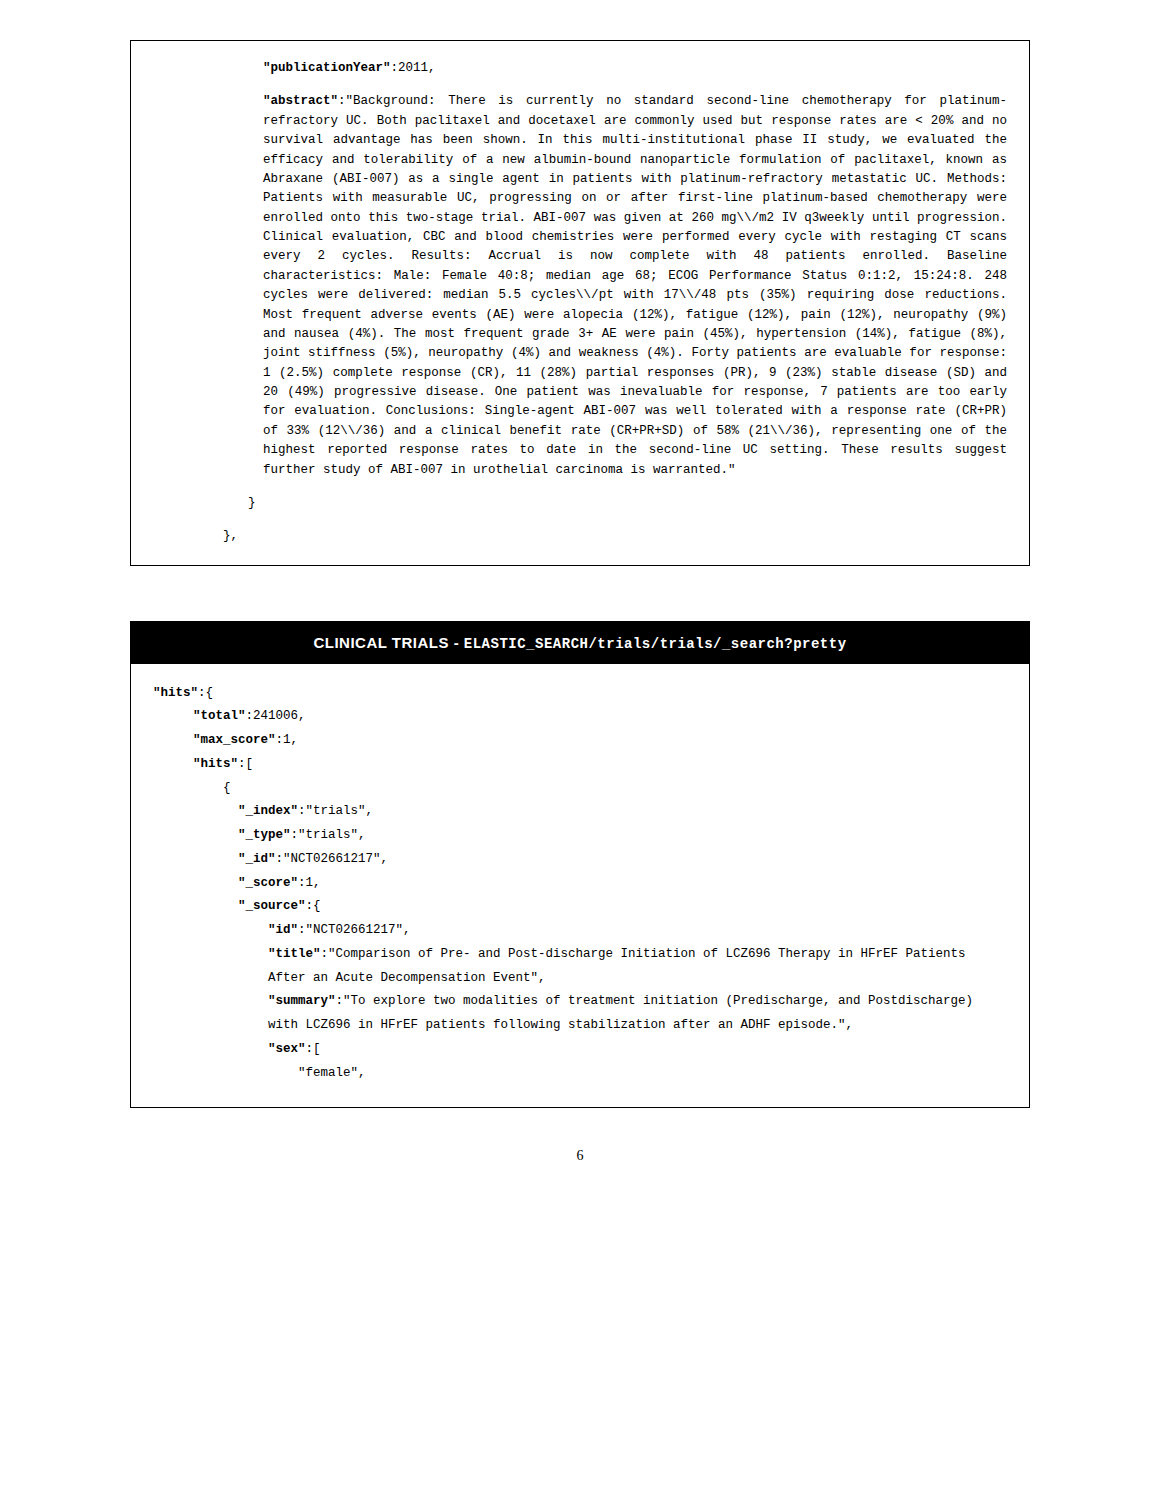"publicationYear":2011,
"abstract":"Background: There is currently no standard second-line chemotherapy for platinum- refractory UC. Both paclitaxel and docetaxel are commonly used but response rates are < 20% and no survival advantage has been shown. In this multi-institutional phase II study, we evaluated the efficacy and tolerability of a new albumin-bound nanoparticle formulation of paclitaxel, known as Abraxane (ABI-007) as a single agent in patients with platinum-refractory metastatic UC. Methods: Patients with measurable UC, progressing on or after first-line platinum-based chemotherapy were enrolled onto this two-stage trial. ABI-007 was given at 260 mg\\/m2 IV q3weekly until progression. Clinical evaluation, CBC and blood chemistries were performed every cycle with restaging CT scans every 2 cycles. Results: Accrual is now complete with 48 patients enrolled. Baseline characteristics: Male: Female 40:8; median age 68; ECOG Performance Status 0:1:2, 15:24:8. 248 cycles were delivered: median 5.5 cycles\\/pt with 17\\/48 pts (35%) requiring dose reductions. Most frequent adverse events (AE) were alopecia (12%), fatigue (12%), pain (12%), neuropathy (9%) and nausea (4%). The most frequent grade 3+ AE were pain (45%), hypertension (14%), fatigue (8%), joint stiffness (5%), neuropathy (4%) and weakness (4%). Forty patients are evaluable for response: 1 (2.5%) complete response (CR), 11 (28%) partial responses (PR), 9 (23%) stable disease (SD) and 20 (49%) progressive disease. One patient was inevaluable for response, 7 patients are too early for evaluation. Conclusions: Single-agent ABI-007 was well tolerated with a response rate (CR+PR) of 33% (12\\/36) and a clinical benefit rate (CR+PR+SD) of 58% (21\\/36), representing one of the highest reported response rates to date in the second-line UC setting. These results suggest further study of ABI-007 in urothelial carcinoma is warranted."
}
},
CLINICAL TRIALS - ELASTIC_SEARCH/trials/trials/_search?pretty
"hits":{
"total":241006,
"max_score":1,
"hits":[
{
"_index":"trials",
"_type":"trials",
"_id":"NCT02661217",
"_score":1,
"_source":{
"id":"NCT02661217",
"title":"Comparison of Pre- and Post-discharge Initiation of LCZ696 Therapy in HFrEF Patients After an Acute Decompensation Event",
"summary":"To explore two modalities of treatment initiation (Predischarge, and Postdischarge) with LCZ696 in HFrEF patients following stabilization after an ADHF episode.",
"sex":[
"female",
6